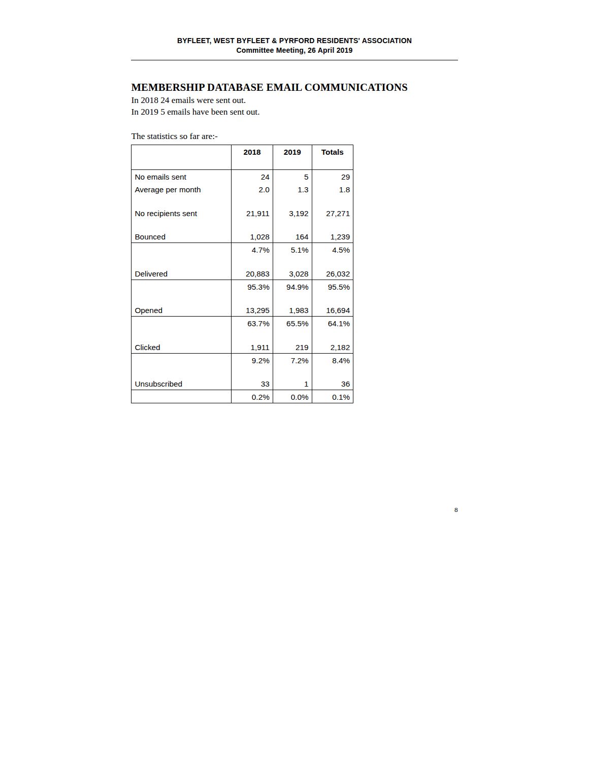BYFLEET, WEST BYFLEET & PYRFORD RESIDENTS' ASSOCIATION
Committee Meeting, 26 April 2019
MEMBERSHIP DATABASE EMAIL COMMUNICATIONS
In 2018 24 emails were sent out.
In 2019 5 emails have been sent out.
The statistics so far are:-
| | 2018 | 2019 | Totals |
| --- | --- | --- | --- |
| No emails sent | 24 | 5 | 29 |
| Average per month | 2.0 | 1.3 | 1.8 |
| No recipients sent | 21,911 | 3,192 | 27,271 |
| Bounced | 1,028 | 164 | 1,239 |
| | 4.7% | 5.1% | 4.5% |
| Delivered | 20,883 | 3,028 | 26,032 |
| | 95.3% | 94.9% | 95.5% |
| Opened | 13,295 | 1,983 | 16,694 |
| | 63.7% | 65.5% | 64.1% |
| Clicked | 1,911 | 219 | 2,182 |
| | 9.2% | 7.2% | 8.4% |
| Unsubscribed | 33 | 1 | 36 |
| | 0.2% | 0.0% | 0.1% |
8